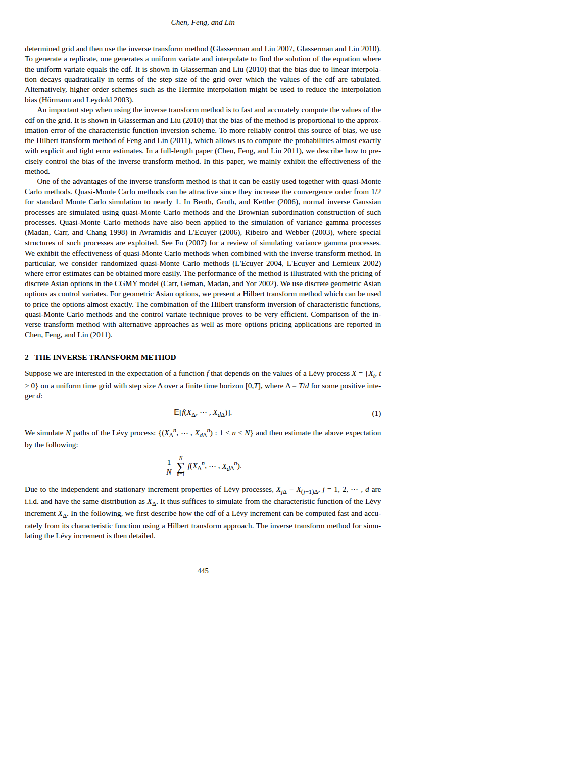Chen, Feng, and Lin
determined grid and then use the inverse transform method (Glasserman and Liu 2007, Glasserman and Liu 2010). To generate a replicate, one generates a uniform variate and interpolate to find the solution of the equation where the uniform variate equals the cdf. It is shown in Glasserman and Liu (2010) that the bias due to linear interpolation decays quadratically in terms of the step size of the grid over which the values of the cdf are tabulated. Alternatively, higher order schemes such as the Hermite interpolation might be used to reduce the interpolation bias (Hörmann and Leydold 2003).
An important step when using the inverse transform method is to fast and accurately compute the values of the cdf on the grid. It is shown in Glasserman and Liu (2010) that the bias of the method is proportional to the approximation error of the characteristic function inversion scheme. To more reliably control this source of bias, we use the Hilbert transform method of Feng and Lin (2011), which allows us to compute the probabilities almost exactly with explicit and tight error estimates. In a full-length paper (Chen, Feng, and Lin 2011), we describe how to precisely control the bias of the inverse transform method. In this paper, we mainly exhibit the effectiveness of the method.
One of the advantages of the inverse transform method is that it can be easily used together with quasi-Monte Carlo methods. Quasi-Monte Carlo methods can be attractive since they increase the convergence order from 1/2 for standard Monte Carlo simulation to nearly 1. In Benth, Groth, and Kettler (2006), normal inverse Gaussian processes are simulated using quasi-Monte Carlo methods and the Brownian subordination construction of such processes. Quasi-Monte Carlo methods have also been applied to the simulation of variance gamma processes (Madan, Carr, and Chang 1998) in Avramidis and L'Ecuyer (2006), Ribeiro and Webber (2003), where special structures of such processes are exploited. See Fu (2007) for a review of simulating variance gamma processes. We exhibit the effectiveness of quasi-Monte Carlo methods when combined with the inverse transform method. In particular, we consider randomized quasi-Monte Carlo methods (L'Ecuyer 2004, L'Ecuyer and Lemieux 2002) where error estimates can be obtained more easily. The performance of the method is illustrated with the pricing of discrete Asian options in the CGMY model (Carr, Geman, Madan, and Yor 2002). We use discrete geometric Asian options as control variates. For geometric Asian options, we present a Hilbert transform method which can be used to price the options almost exactly. The combination of the Hilbert transform inversion of characteristic functions, quasi-Monte Carlo methods and the control variate technique proves to be very efficient. Comparison of the inverse transform method with alternative approaches as well as more options pricing applications are reported in Chen, Feng, and Lin (2011).
2 THE INVERSE TRANSFORM METHOD
Suppose we are interested in the expectation of a function f that depends on the values of a Lévy process X = {Xt, t ≥ 0} on a uniform time grid with step size Δ over a finite time horizon [0,T], where Δ = T/d for some positive integer d:
𝔼[f(XΔ, ⋯ , XdΔ)]. (1)
We simulate N paths of the Lévy process: {(XΔn, ⋯ , XdΔn) : 1 ≤ n ≤ N} and then estimate the above expectation by the following:
1 N N∑n=1 f(XΔn, ⋯ , XdΔn).
Due to the independent and stationary increment properties of Lévy processes, XjΔ − X(j−1)Δ, j = 1, 2, ⋯ , d are i.i.d. and have the same distribution as XΔ. It thus suffices to simulate from the characteristic function of the Lévy increment XΔ. In the following, we first describe how the cdf of a Lévy increment can be computed fast and accurately from its characteristic function using a Hilbert transform approach. The inverse transform method for simulating the Lévy increment is then detailed.
445